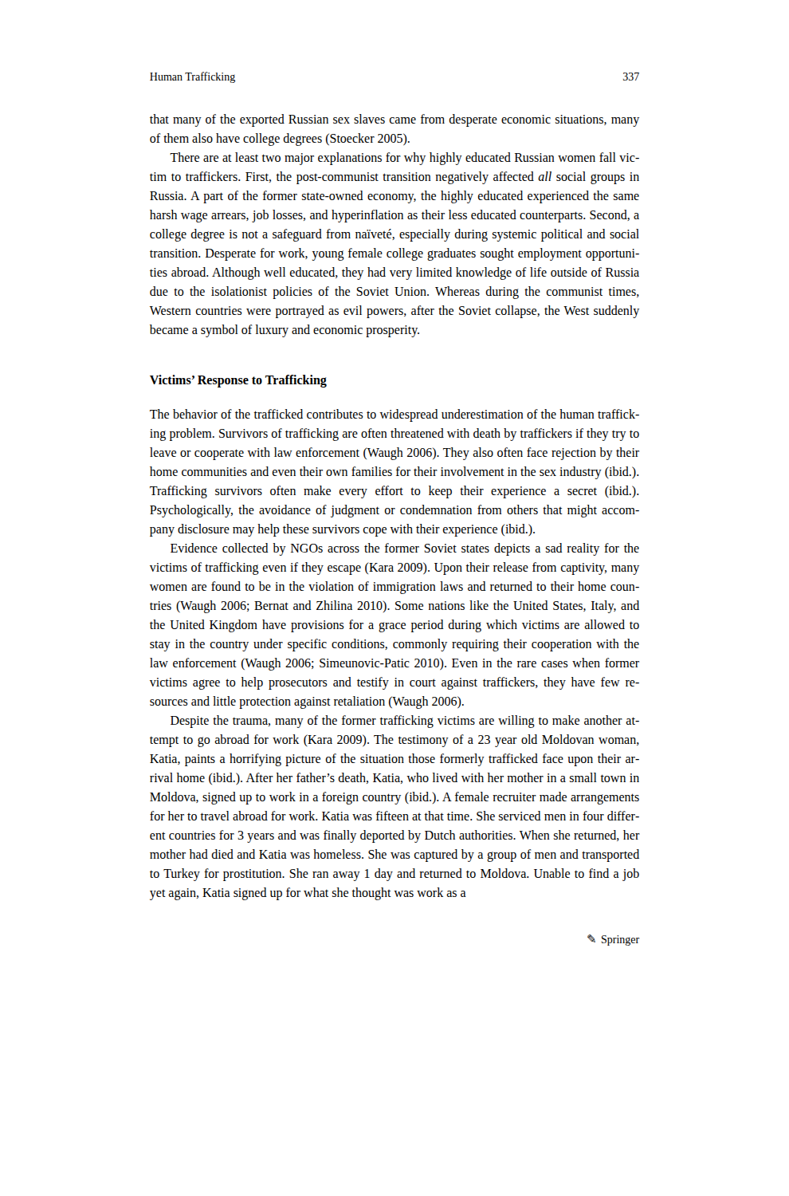Human Trafficking 337
that many of the exported Russian sex slaves came from desperate economic situations, many of them also have college degrees (Stoecker 2005).
There are at least two major explanations for why highly educated Russian women fall victim to traffickers. First, the post-communist transition negatively affected all social groups in Russia. A part of the former state-owned economy, the highly educated experienced the same harsh wage arrears, job losses, and hyperinflation as their less educated counterparts. Second, a college degree is not a safeguard from naïveté, especially during systemic political and social transition. Desperate for work, young female college graduates sought employment opportunities abroad. Although well educated, they had very limited knowledge of life outside of Russia due to the isolationist policies of the Soviet Union. Whereas during the communist times, Western countries were portrayed as evil powers, after the Soviet collapse, the West suddenly became a symbol of luxury and economic prosperity.
Victims’ Response to Trafficking
The behavior of the trafficked contributes to widespread underestimation of the human trafficking problem. Survivors of trafficking are often threatened with death by traffickers if they try to leave or cooperate with law enforcement (Waugh 2006). They also often face rejection by their home communities and even their own families for their involvement in the sex industry (ibid.). Trafficking survivors often make every effort to keep their experience a secret (ibid.). Psychologically, the avoidance of judgment or condemnation from others that might accompany disclosure may help these survivors cope with their experience (ibid.).
Evidence collected by NGOs across the former Soviet states depicts a sad reality for the victims of trafficking even if they escape (Kara 2009). Upon their release from captivity, many women are found to be in the violation of immigration laws and returned to their home countries (Waugh 2006; Bernat and Zhilina 2010). Some nations like the United States, Italy, and the United Kingdom have provisions for a grace period during which victims are allowed to stay in the country under specific conditions, commonly requiring their cooperation with the law enforcement (Waugh 2006; Simeunovic-Patic 2010). Even in the rare cases when former victims agree to help prosecutors and testify in court against traffickers, they have few resources and little protection against retaliation (Waugh 2006).
Despite the trauma, many of the former trafficking victims are willing to make another attempt to go abroad for work (Kara 2009). The testimony of a 23 year old Moldovan woman, Katia, paints a horrifying picture of the situation those formerly trafficked face upon their arrival home (ibid.). After her father’s death, Katia, who lived with her mother in a small town in Moldova, signed up to work in a foreign country (ibid.). A female recruiter made arrangements for her to travel abroad for work. Katia was fifteen at that time. She serviced men in four different countries for 3 years and was finally deported by Dutch authorities. When she returned, her mother had died and Katia was homeless. She was captured by a group of men and transported to Turkey for prostitution. She ran away 1 day and returned to Moldova. Unable to find a job yet again, Katia signed up for what she thought was work as a
✎ Springer